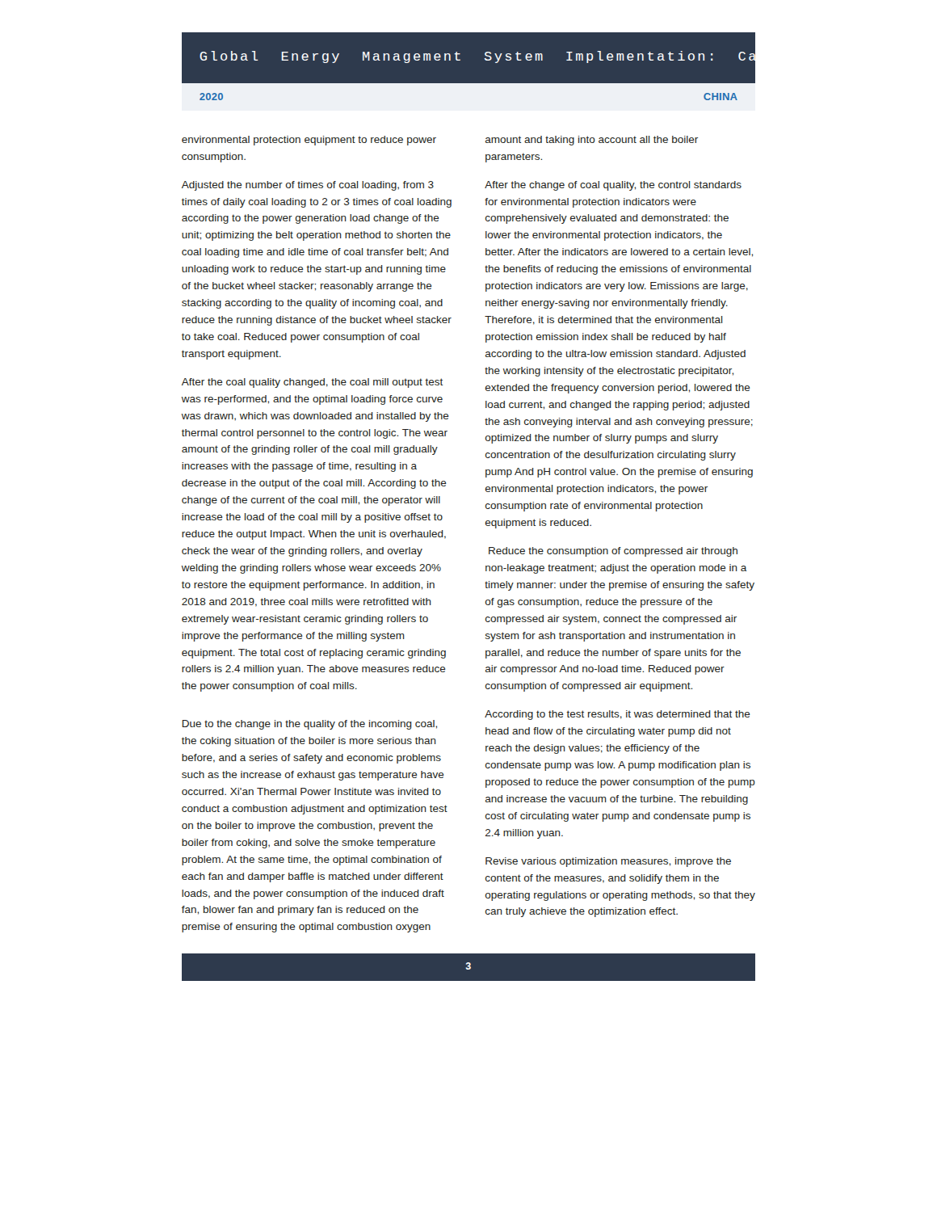Global Energy Management System Implementation: Case Study
2020 CHINA
environmental protection equipment to reduce power consumption.
Adjusted the number of times of coal loading, from 3 times of daily coal loading to 2 or 3 times of coal loading according to the power generation load change of the unit; optimizing the belt operation method to shorten the coal loading time and idle time of coal transfer belt; And unloading work to reduce the start-up and running time of the bucket wheel stacker; reasonably arrange the stacking according to the quality of incoming coal, and reduce the running distance of the bucket wheel stacker to take coal. Reduced power consumption of coal transport equipment.
After the coal quality changed, the coal mill output test was re-performed, and the optimal loading force curve was drawn, which was downloaded and installed by the thermal control personnel to the control logic. The wear amount of the grinding roller of the coal mill gradually increases with the passage of time, resulting in a decrease in the output of the coal mill. According to the change of the current of the coal mill, the operator will increase the load of the coal mill by a positive offset to reduce the output Impact. When the unit is overhauled, check the wear of the grinding rollers, and overlay welding the grinding rollers whose wear exceeds 20% to restore the equipment performance. In addition, in 2018 and 2019, three coal mills were retrofitted with extremely wear-resistant ceramic grinding rollers to improve the performance of the milling system equipment. The total cost of replacing ceramic grinding rollers is 2.4 million yuan. The above measures reduce the power consumption of coal mills.
Due to the change in the quality of the incoming coal, the coking situation of the boiler is more serious than before, and a series of safety and economic problems such as the increase of exhaust gas temperature have occurred. Xi'an Thermal Power Institute was invited to conduct a combustion adjustment and optimization test on the boiler to improve the combustion, prevent the boiler from coking, and solve the smoke temperature problem. At the same time, the optimal combination of each fan and damper baffle is matched under different loads, and the power consumption of the induced draft fan, blower fan and primary fan is reduced on the premise of ensuring the optimal combustion oxygen amount and taking into account all the boiler parameters.
After the change of coal quality, the control standards for environmental protection indicators were comprehensively evaluated and demonstrated: the lower the environmental protection indicators, the better. After the indicators are lowered to a certain level, the benefits of reducing the emissions of environmental protection indicators are very low. Emissions are large, neither energy-saving nor environmentally friendly. Therefore, it is determined that the environmental protection emission index shall be reduced by half according to the ultra-low emission standard. Adjusted the working intensity of the electrostatic precipitator, extended the frequency conversion period, lowered the load current, and changed the rapping period; adjusted the ash conveying interval and ash conveying pressure; optimized the number of slurry pumps and slurry concentration of the desulfurization circulating slurry pump And pH control value. On the premise of ensuring environmental protection indicators, the power consumption rate of environmental protection equipment is reduced.
Reduce the consumption of compressed air through non-leakage treatment; adjust the operation mode in a timely manner: under the premise of ensuring the safety of gas consumption, reduce the pressure of the compressed air system, connect the compressed air system for ash transportation and instrumentation in parallel, and reduce the number of spare units for the air compressor And no-load time. Reduced power consumption of compressed air equipment.
According to the test results, it was determined that the head and flow of the circulating water pump did not reach the design values; the efficiency of the condensate pump was low. A pump modification plan is proposed to reduce the power consumption of the pump and increase the vacuum of the turbine. The rebuilding cost of circulating water pump and condensate pump is 2.4 million yuan.
Revise various optimization measures, improve the content of the measures, and solidify them in the operating regulations or operating methods, so that they can truly achieve the optimization effect.
3